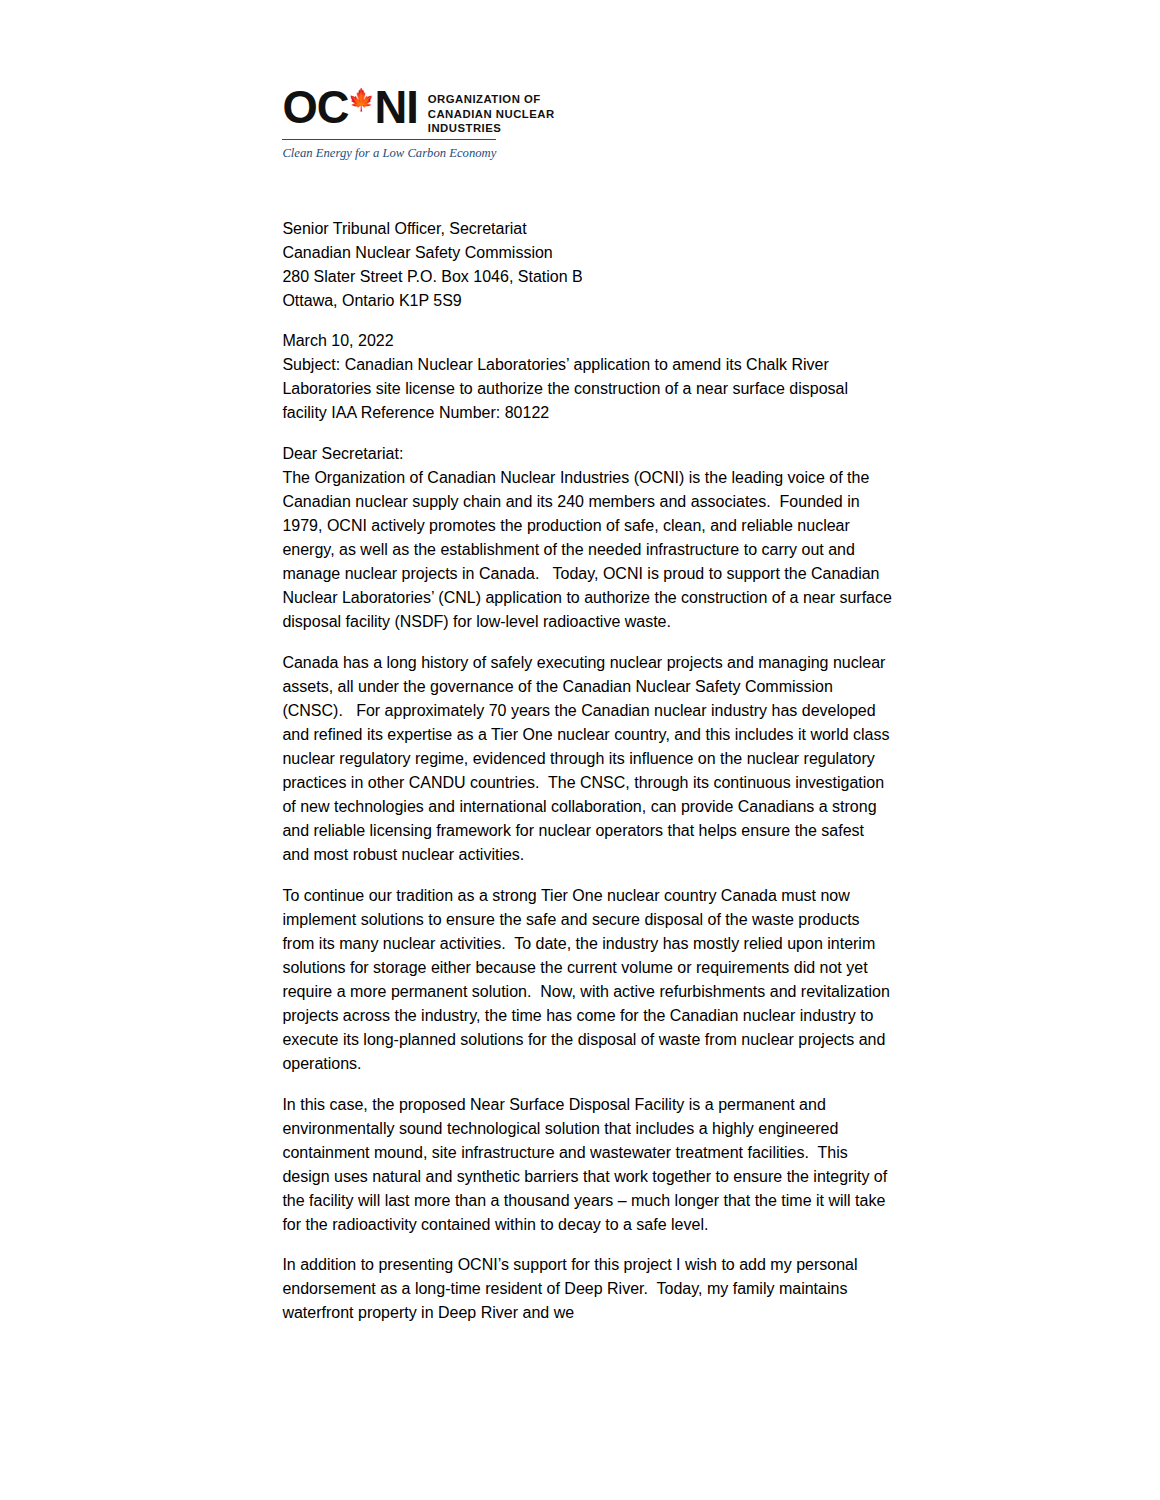OC🍁NI
Organization of
Canadian Nuclear
Industries
Clean Energy for a Low Carbon Economy
Senior Tribunal Officer, Secretariat
Canadian Nuclear Safety Commission
280 Slater Street P.O. Box 1046, Station B
Ottawa, Ontario K1P 5S9
March 10, 2022
Subject: Canadian Nuclear Laboratories’ application to amend its Chalk River Laboratories site license to authorize the construction of a near surface disposal facility IAA Reference Number: 80122
Dear Secretariat:
The Organization of Canadian Nuclear Industries (OCNI) is the leading voice of the Canadian nuclear supply chain and its 240 members and associates. Founded in 1979, OCNI actively promotes the production of safe, clean, and reliable nuclear energy, as well as the establishment of the needed infrastructure to carry out and manage nuclear projects in Canada. Today, OCNI is proud to support the Canadian Nuclear Laboratories’ (CNL) application to authorize the construction of a near surface disposal facility (NSDF) for low-level radioactive waste.
Canada has a long history of safely executing nuclear projects and managing nuclear assets, all under the governance of the Canadian Nuclear Safety Commission (CNSC). For approximately 70 years the Canadian nuclear industry has developed and refined its expertise as a Tier One nuclear country, and this includes it world class nuclear regulatory regime, evidenced through its influence on the nuclear regulatory practices in other CANDU countries. The CNSC, through its continuous investigation of new technologies and international collaboration, can provide Canadians a strong and reliable licensing framework for nuclear operators that helps ensure the safest and most robust nuclear activities.
To continue our tradition as a strong Tier One nuclear country Canada must now implement solutions to ensure the safe and secure disposal of the waste products from its many nuclear activities. To date, the industry has mostly relied upon interim solutions for storage either because the current volume or requirements did not yet require a more permanent solution. Now, with active refurbishments and revitalization projects across the industry, the time has come for the Canadian nuclear industry to execute its long-planned solutions for the disposal of waste from nuclear projects and operations.
In this case, the proposed Near Surface Disposal Facility is a permanent and environmentally sound technological solution that includes a highly engineered containment mound, site infrastructure and wastewater treatment facilities. This design uses natural and synthetic barriers that work together to ensure the integrity of the facility will last more than a thousand years – much longer that the time it will take for the radioactivity contained within to decay to a safe level.
In addition to presenting OCNI’s support for this project I wish to add my personal endorsement as a long-time resident of Deep River. Today, my family maintains waterfront property in Deep River and we